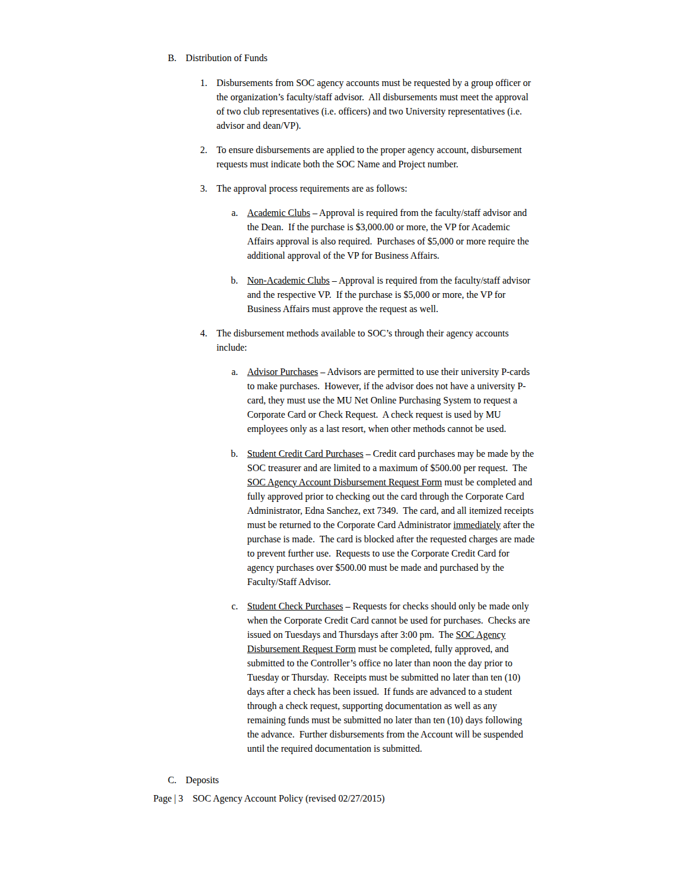Distribution of Funds
Disbursements from SOC agency accounts must be requested by a group officer or the organization’s faculty/staff advisor. All disbursements must meet the approval of two club representatives (i.e. officers) and two University representatives (i.e. advisor and dean/VP).
To ensure disbursements are applied to the proper agency account, disbursement requests must indicate both the SOC Name and Project number.
The approval process requirements are as follows:
Academic Clubs – Approval is required from the faculty/staff advisor and the Dean. If the purchase is $3,000.00 or more, the VP for Academic Affairs approval is also required. Purchases of $5,000 or more require the additional approval of the VP for Business Affairs.
Non-Academic Clubs – Approval is required from the faculty/staff advisor and the respective VP. If the purchase is $5,000 or more, the VP for Business Affairs must approve the request as well.
The disbursement methods available to SOC’s through their agency accounts include:
Advisor Purchases – Advisors are permitted to use their university P-cards to make purchases. However, if the advisor does not have a university P-card, they must use the MU Net Online Purchasing System to request a Corporate Card or Check Request. A check request is used by MU employees only as a last resort, when other methods cannot be used.
Student Credit Card Purchases – Credit card purchases may be made by the SOC treasurer and are limited to a maximum of $500.00 per request. The SOC Agency Account Disbursement Request Form must be completed and fully approved prior to checking out the card through the Corporate Card Administrator, Edna Sanchez, ext 7349. The card, and all itemized receipts must be returned to the Corporate Card Administrator immediately after the purchase is made. The card is blocked after the requested charges are made to prevent further use. Requests to use the Corporate Credit Card for agency purchases over $500.00 must be made and purchased by the Faculty/Staff Advisor.
Student Check Purchases – Requests for checks should only be made only when the Corporate Credit Card cannot be used for purchases. Checks are issued on Tuesdays and Thursdays after 3:00 pm. The SOC Agency Disbursement Request Form must be completed, fully approved, and submitted to the Controller’s office no later than noon the day prior to Tuesday or Thursday. Receipts must be submitted no later than ten (10) days after a check has been issued. If funds are advanced to a student through a check request, supporting documentation as well as any remaining funds must be submitted no later than ten (10) days following the advance. Further disbursements from the Account will be suspended until the required documentation is submitted.
Deposits
Page | 3 SOC Agency Account Policy (revised 02/27/2015)